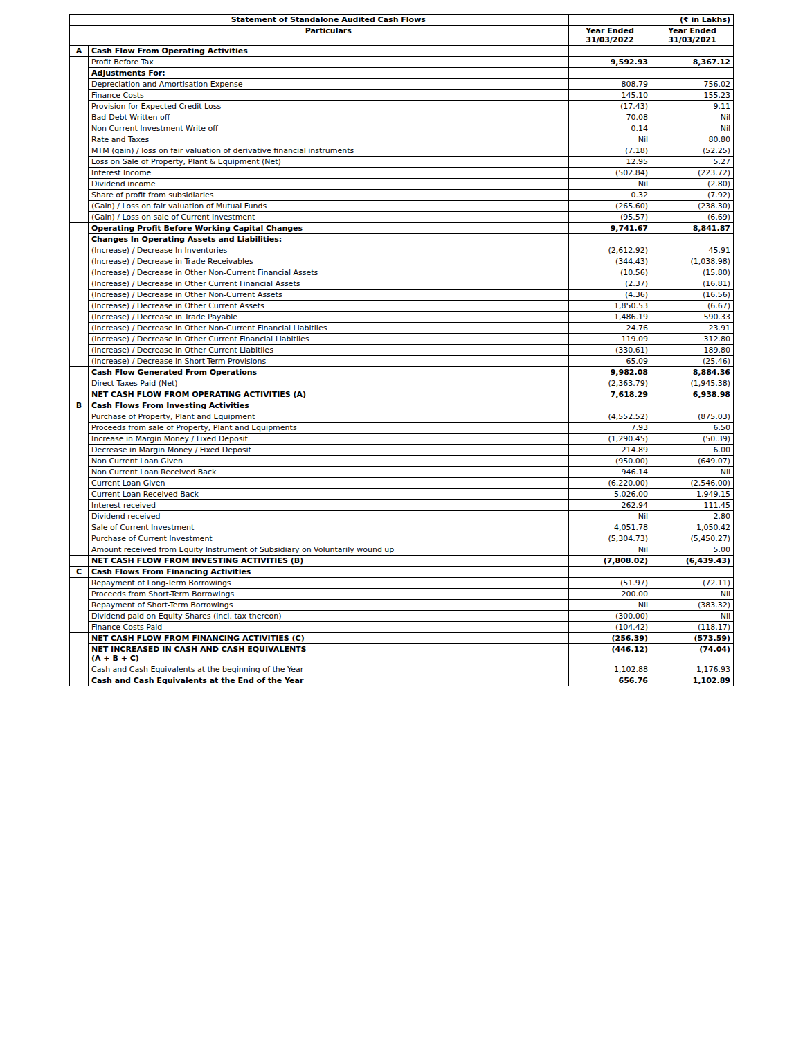| | Statement of Standalone Audited Cash Flows | (₹ in Lakhs) |
| | Particulars | Year Ended 31/03/2022 | Year Ended 31/03/2021 |
| A | Cash Flow From Operating Activities | | |
| | Profit Before Tax | 9,592.93 | 8,367.12 |
| | Adjustments For: | | |
| | Depreciation and Amortisation Expense | 808.79 | 756.02 |
| | Finance Costs | 145.10 | 155.23 |
| | Provision for Expected Credit Loss | (17.43) | 9.11 |
| | Bad-Debt Written off | 70.08 | Nil |
| | Non Current Investment Write off | 0.14 | Nil |
| | Rate and Taxes | Nil | 80.80 |
| | MTM (gain) / loss on fair valuation of derivative financial instruments | (7.18) | (52.25) |
| | Loss on Sale of Property, Plant & Equipment (Net) | 12.95 | 5.27 |
| | Interest Income | (502.84) | (223.72) |
| | Dividend income | Nil | (2.80) |
| | Share of profit from subsidiaries | 0.32 | (7.92) |
| | (Gain) / Loss on fair valuation of Mutual Funds | (265.60) | (238.30) |
| | (Gain) / Loss on sale of Current Investment | (95.57) | (6.69) |
| | Operating Profit Before Working Capital Changes | 9,741.67 | 8,841.87 |
| | Changes In Operating Assets and Liabilities: | | |
| | (Increase) / Decrease In Inventories | (2,612.92) | 45.91 |
| | (Increase) / Decrease in Trade Receivables | (344.43) | (1,038.98) |
| | (Increase) / Decrease in Other Non-Current Financial Assets | (10.56) | (15.80) |
| | (Increase) / Decrease in Other Current Financial Assets | (2.37) | (16.81) |
| | (Increase) / Decrease in Other Non-Current Assets | (4.36) | (16.56) |
| | (Increase) / Decrease in Other Current Assets | 1,850.53 | (6.67) |
| | (Increase) / Decrease in Trade Payable | 1,486.19 | 590.33 |
| | (Increase) / Decrease in Other Non-Current Financial Liabitlies | 24.76 | 23.91 |
| | (Increase) / Decrease in Other Current Financial Liabitlies | 119.09 | 312.80 |
| | (Increase) / Decrease in Other Current Liabitlies | (330.61) | 189.80 |
| | (Increase) / Decrease in Short-Term Provisions | 65.09 | (25.46) |
| | Cash Flow Generated From Operations | 9,982.08 | 8,884.36 |
| | Direct Taxes Paid (Net) | (2,363.79) | (1,945.38) |
| | NET CASH FLOW FROM OPERATING ACTIVITIES (A) | 7,618.29 | 6,938.98 |
| B | Cash Flows From Investing Activities | | |
| | Purchase of Property, Plant and Equipment | (4,552.52) | (875.03) |
| | Proceeds from sale of Property, Plant and Equipments | 7.93 | 6.50 |
| | Increase in Margin Money / Fixed Deposit | (1,290.45) | (50.39) |
| | Decrease in Margin Money / Fixed Deposit | 214.89 | 6.00 |
| | Non Current Loan Given | (950.00) | (649.07) |
| | Non Current Loan Received Back | 946.14 | Nil |
| | Current Loan Given | (6,220.00) | (2,546.00) |
| | Current Loan Received Back | 5,026.00 | 1,949.15 |
| | Interest received | 262.94 | 111.45 |
| | Dividend received | Nil | 2.80 |
| | Sale of Current Investment | 4,051.78 | 1,050.42 |
| | Purchase of Current Investment | (5,304.73) | (5,450.27) |
| | Amount received from Equity Instrument of Subsidiary on Voluntarily wound up | Nil | 5.00 |
| | NET CASH FLOW FROM INVESTING ACTIVITIES (B) | (7,808.02) | (6,439.43) |
| C | Cash Flows From Financing Activities | | |
| | Repayment of Long-Term Borrowings | (51.97) | (72.11) |
| | Proceeds from Short-Term Borrowings | 200.00 | Nil |
| | Repayment of Short-Term Borrowings | Nil | (383.32) |
| | Dividend paid on Equity Shares (incl. tax thereon) | (300.00) | Nil |
| | Finance Costs Paid | (104.42) | (118.17) |
| | NET CASH FLOW FROM FINANCING ACTIVITIES (C) | (256.39) | (573.59) |
| | NET INCREASED IN CASH AND CASH EQUIVALENTS (A + B + C) | (446.12) | (74.04) |
| | Cash and Cash Equivalents at the beginning of the Year | 1,102.88 | 1,176.93 |
| | Cash and Cash Equivalents at the End of the Year | 656.76 | 1,102.89 |